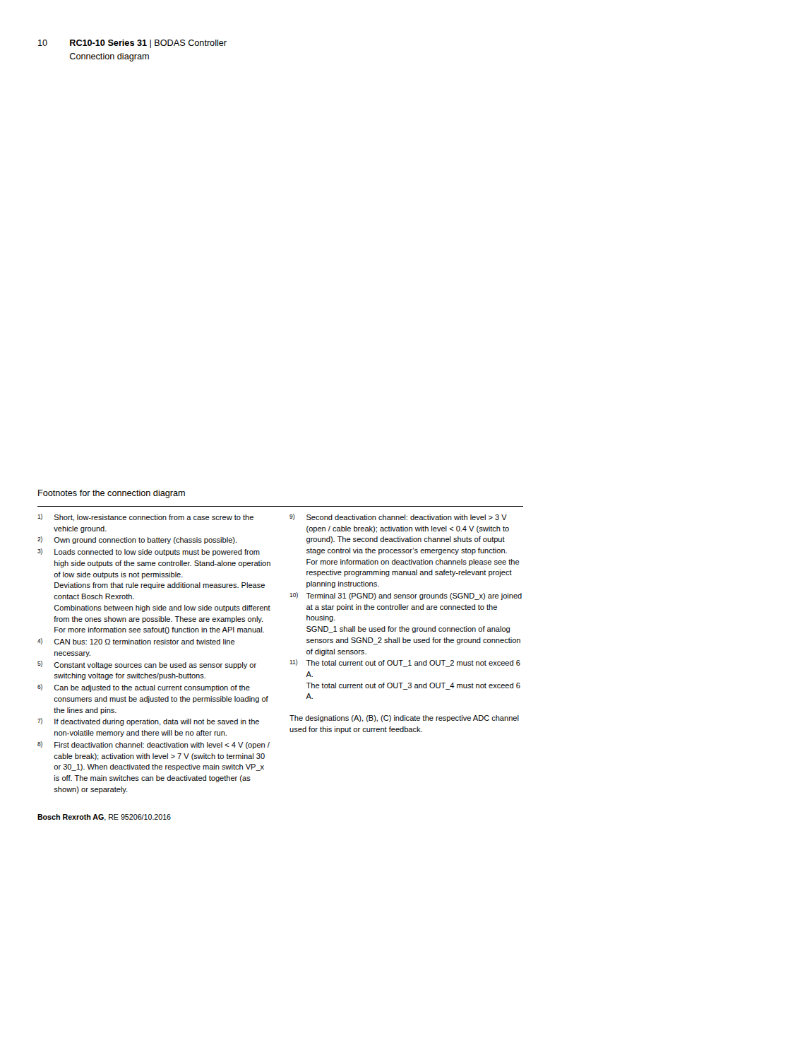10
RC10-10 Series 31 | BODAS Controller
Connection diagram
Footnotes for the connection diagram
1)
Short, low-resistance connection from a case screw to the vehicle ground.
2)
Own ground connection to battery (chassis possible).
3)
Loads connected to low side outputs must be powered from high side outputs of the same controller. Stand-alone operation of low side outputs is not permissible.
Deviations from that rule require additional measures. Please contact Bosch Rexroth.
Combinations between high side and low side outputs different from the ones shown are possible. These are examples only. For more information see safout() function in the API manual.
4)
CAN bus: 120 Ω termination resistor and twisted line necessary.
5)
Constant voltage sources can be used as sensor supply or switching voltage for switches/push-buttons.
6)
Can be adjusted to the actual current consumption of the consumers and must be adjusted to the permissible loading of the lines and pins.
7)
If deactivated during operation, data will not be saved in the non-volatile memory and there will be no after run.
8)
First deactivation channel: deactivation with level < 4 V (open / cable break); activation with level > 7 V (switch to terminal 30 or 30_1). When deactivated the respective main switch VP_x is off. The main switches can be deactivated together (as shown) or separately.
9)
Second deactivation channel: deactivation with level > 3 V (open / cable break); activation with level < 0.4 V (switch to ground). The second deactivation channel shuts of output stage control via the processor’s emergency stop function.
For more information on deactivation channels please see the respective programming manual and safety-relevant project planning instructions.
10)
Terminal 31 (PGND) and sensor grounds (SGND_x) are joined at a star point in the controller and are connected to the housing.
SGND_1 shall be used for the ground connection of analog sensors and SGND_2 shall be used for the ground connection of digital sensors.
11)
The total current out of OUT_1 and OUT_2 must not exceed 6 A.
The total current out of OUT_3 and OUT_4 must not exceed 6 A.
The designations (A), (B), (C) indicate the respective ADC channel used for this input or current feedback.
Bosch Rexroth AG, RE 95206/10.2016